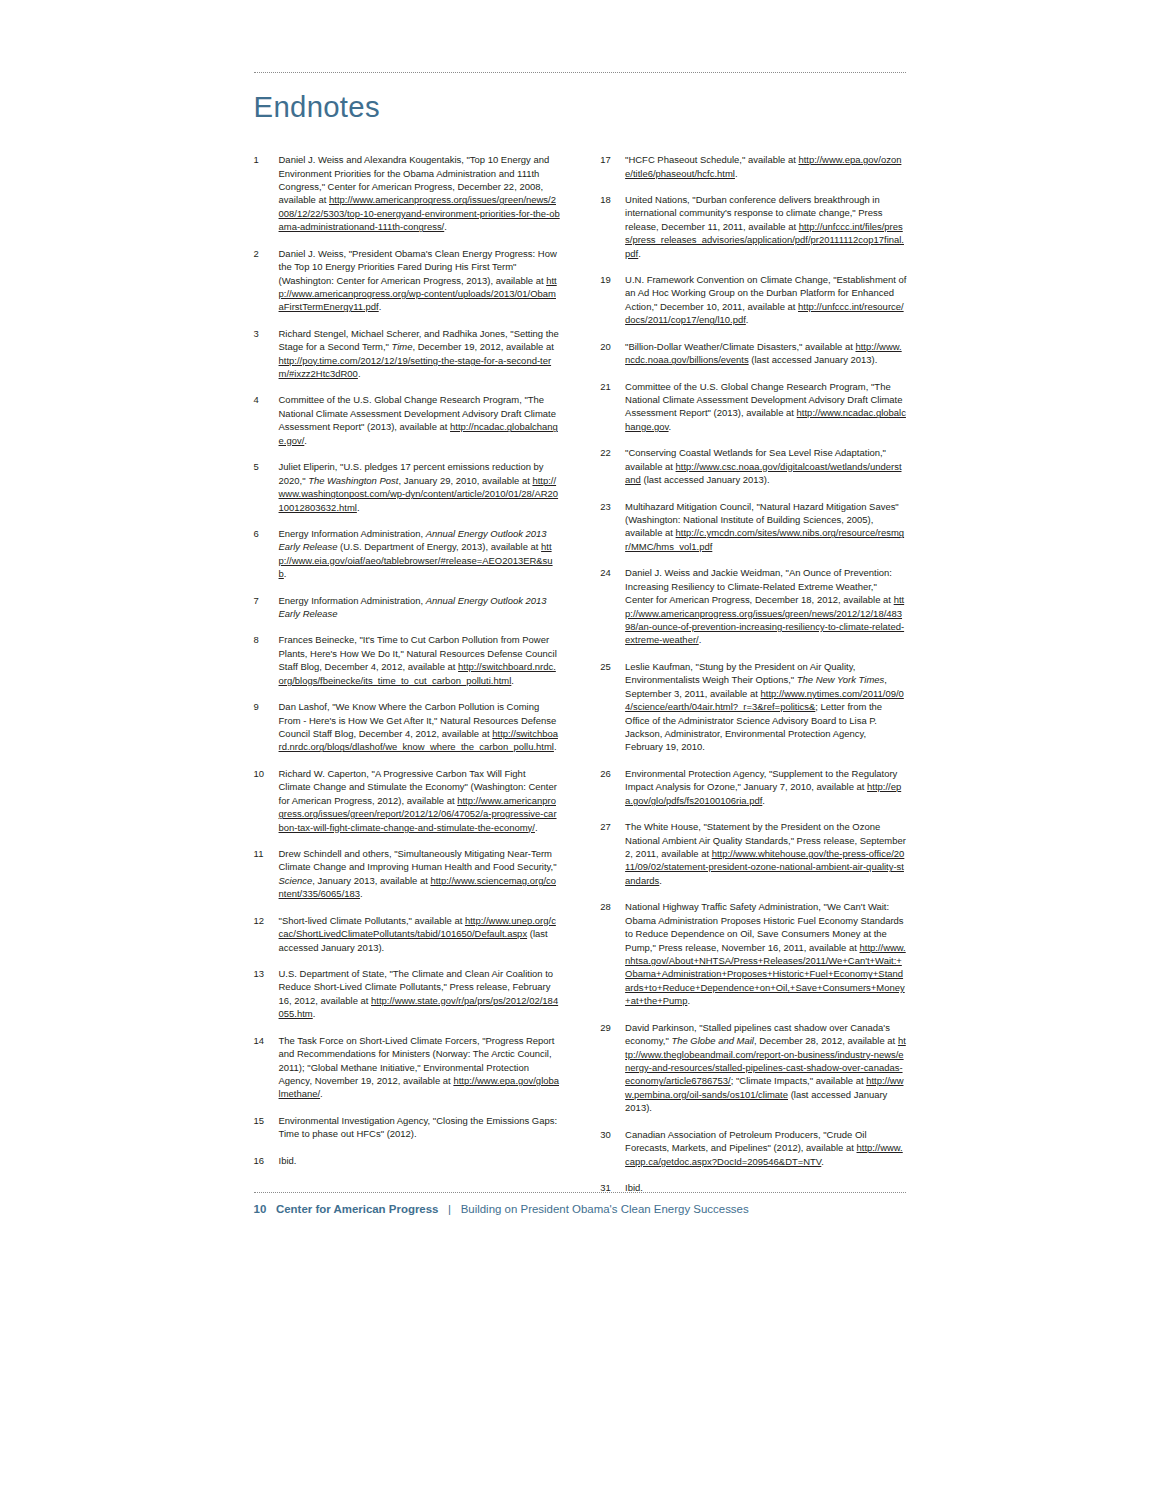Endnotes
1 Daniel J. Weiss and Alexandra Kougentakis, "Top 10 Energy and Environment Priorities for the Obama Administration and 111th Congress," Center for American Progress, December 22, 2008, available at http://www.americanprogress.org/issues/green/news/2008/12/22/5303/top-10-energyand-environment-priorities-for-the-obama-administrationand-111th-congress/.
2 Daniel J. Weiss, "President Obama's Clean Energy Progress: How the Top 10 Energy Priorities Fared During His First Term" (Washington: Center for American Progress, 2013), available at http://www.americanprogress.org/wp-content/uploads/2013/01/ObamaFirstTermEnergy11.pdf.
3 Richard Stengel, Michael Scherer, and Radhika Jones, "Setting the Stage for a Second Term," Time, December 19, 2012, available at http://poy.time.com/2012/12/19/setting-the-stage-for-a-second-term/#ixzz2Htc3dR00.
4 Committee of the U.S. Global Change Research Program, "The National Climate Assessment Development Advisory Draft Climate Assessment Report" (2013), available at http://ncadac.globalchange.gov/.
5 Juliet Eliperin, "U.S. pledges 17 percent emissions reduction by 2020," The Washington Post, January 29, 2010, available at http://www.washingtonpost.com/wp-dyn/content/article/2010/01/28/AR2010012803632.html.
6 Energy Information Administration, Annual Energy Outlook 2013 Early Release (U.S. Department of Energy, 2013), available at http://www.eia.gov/oiaf/aeo/tablebrowser/#release=AEO2013ER&sub.
7 Energy Information Administration, Annual Energy Outlook 2013 Early Release
8 Frances Beinecke, "It's Time to Cut Carbon Pollution from Power Plants, Here's How We Do It," Natural Resources Defense Council Staff Blog, December 4, 2012, available at http://switchboard.nrdc.org/blogs/fbeinecke/its_time_to_cut_carbon_polluti.html.
9 Dan Lashof, "We Know Where the Carbon Pollution is Coming From - Here's is How We Get After It," Natural Resources Defense Council Staff Blog, December 4, 2012, available at http://switchboard.nrdc.org/blogs/dlashof/we_know_where_the_carbon_pollu.html.
10 Richard W. Caperton, "A Progressive Carbon Tax Will Fight Climate Change and Stimulate the Economy" (Washington: Center for American Progress, 2012), available at http://www.americanprogress.org/issues/green/report/2012/12/06/47052/a-progressive-carbon-tax-will-fight-climate-change-and-stimulate-the-economy/.
11 Drew Schindell and others, "Simultaneously Mitigating Near-Term Climate Change and Improving Human Health and Food Security," Science, January 2013, available at http://www.sciencemag.org/content/335/6065/183.
12"Short-lived Climate Pollutants," available at http://www.unep.org/ccac/ShortLivedClimatePollutants/tabid/101650/Default.aspx (last accessed January 2013).
13 U.S. Department of State, "The Climate and Clean Air Coalition to Reduce Short-Lived Climate Pollutants," Press release, February 16, 2012, available at http://www.state.gov/r/pa/prs/ps/2012/02/184055.htm.
14 The Task Force on Short-Lived Climate Forcers, "Progress Report and Recommendations for Ministers (Norway: The Arctic Council, 2011); "Global Methane Initiative," Environmental Protection Agency, November 19, 2012, available at http://www.epa.gov/globalmethane/.
15 Environmental Investigation Agency, "Closing the Emissions Gaps: Time to phase out HFCs" (2012).
16 Ibid.
17"HCFC Phaseout Schedule," available at http://www.epa.gov/ozone/title6/phaseout/hcfc.html.
18 United Nations, "Durban conference delivers breakthrough in international community's response to climate change," Press release, December 11, 2011, available at http://unfccc.int/files/press/press_releases_advisories/application/pdf/pr20111112cop17final.pdf.
19 U.N. Framework Convention on Climate Change, "Establishment of an Ad Hoc Working Group on the Durban Platform for Enhanced Action," December 10, 2011, available at http://unfccc.int/resource/docs/2011/cop17/eng/l10.pdf.
20"Billion-Dollar Weather/Climate Disasters," available at http://www.ncdc.noaa.gov/billions/events (last accessed January 2013).
21 Committee of the U.S. Global Change Research Program, "The National Climate Assessment Development Advisory Draft Climate Assessment Report" (2013), available at http://www.ncadac.globalchange.gov.
22"Conserving Coastal Wetlands for Sea Level Rise Adaptation," available at http://www.csc.noaa.gov/digitalcoast/wetlands/understand (last accessed January 2013).
23 Multihazard Mitigation Council, "Natural Hazard Mitigation Saves" (Washington: National Institute of Building Sciences, 2005), available at http://c.ymcdn.com/sites/www.nibs.org/resource/resmgr/MMC/hms_vol1.pdf
24 Daniel J. Weiss and Jackie Weidman, "An Ounce of Prevention: Increasing Resiliency to Climate-Related Extreme Weather," Center for American Progress, December 18, 2012, available at http://www.americanprogress.org/issues/green/news/2012/12/18/48398/an-ounce-of-prevention-increasing-resiliency-to-climate-related-extreme-weather/.
25 Leslie Kaufman, "Stung by the President on Air Quality, Environmentalists Weigh Their Options," The New York Times, September 3, 2011, available at http://www.nytimes.com/2011/09/04/science/earth/04air.html?_r=3&ref=politics&; Letter from the Office of the Administrator Science Advisory Board to Lisa P. Jackson, Administrator, Environmental Protection Agency, February 19, 2010.
26 Environmental Protection Agency, "Supplement to the Regulatory Impact Analysis for Ozone," January 7, 2010, available at http://epa.gov/glo/pdfs/fs20100106ria.pdf.
27 The White House, "Statement by the President on the Ozone National Ambient Air Quality Standards," Press release, September 2, 2011, available at http://www.whitehouse.gov/the-press-office/2011/09/02/statement-president-ozone-national-ambient-air-quality-standards.
28 National Highway Traffic Safety Administration, "We Can't Wait: Obama Administration Proposes Historic Fuel Economy Standards to Reduce Dependence on Oil, Save Consumers Money at the Pump," Press release, November 16, 2011, available at http://www.nhtsa.gov/About+NHTSA/Press+Releases/2011/We+Can't+Wait:+Obama+Administration+Proposes+Historic+Fuel+Economy+Standards+to+Reduce+Dependence+on+Oil,+Save+Consumers+Money+at+the+Pump.
29 David Parkinson, "Stalled pipelines cast shadow over Canada's economy," The Globe and Mail, December 28, 2012, available at http://www.theglobeandmail.com/report-on-business/industry-news/energy-and-resources/stalled-pipelines-cast-shadow-over-canadas-economy/article6786753/; "Climate Impacts," available at http://www.pembina.org/oil-sands/os101/climate (last accessed January 2013).
30 Canadian Association of Petroleum Producers, "Crude Oil Forecasts, Markets, and Pipelines" (2012), available at http://www.capp.ca/getdoc.aspx?DocId=209546&DT=NTV.
31 Ibid.
10 Center for American Progress | Building on President Obama's Clean Energy Successes